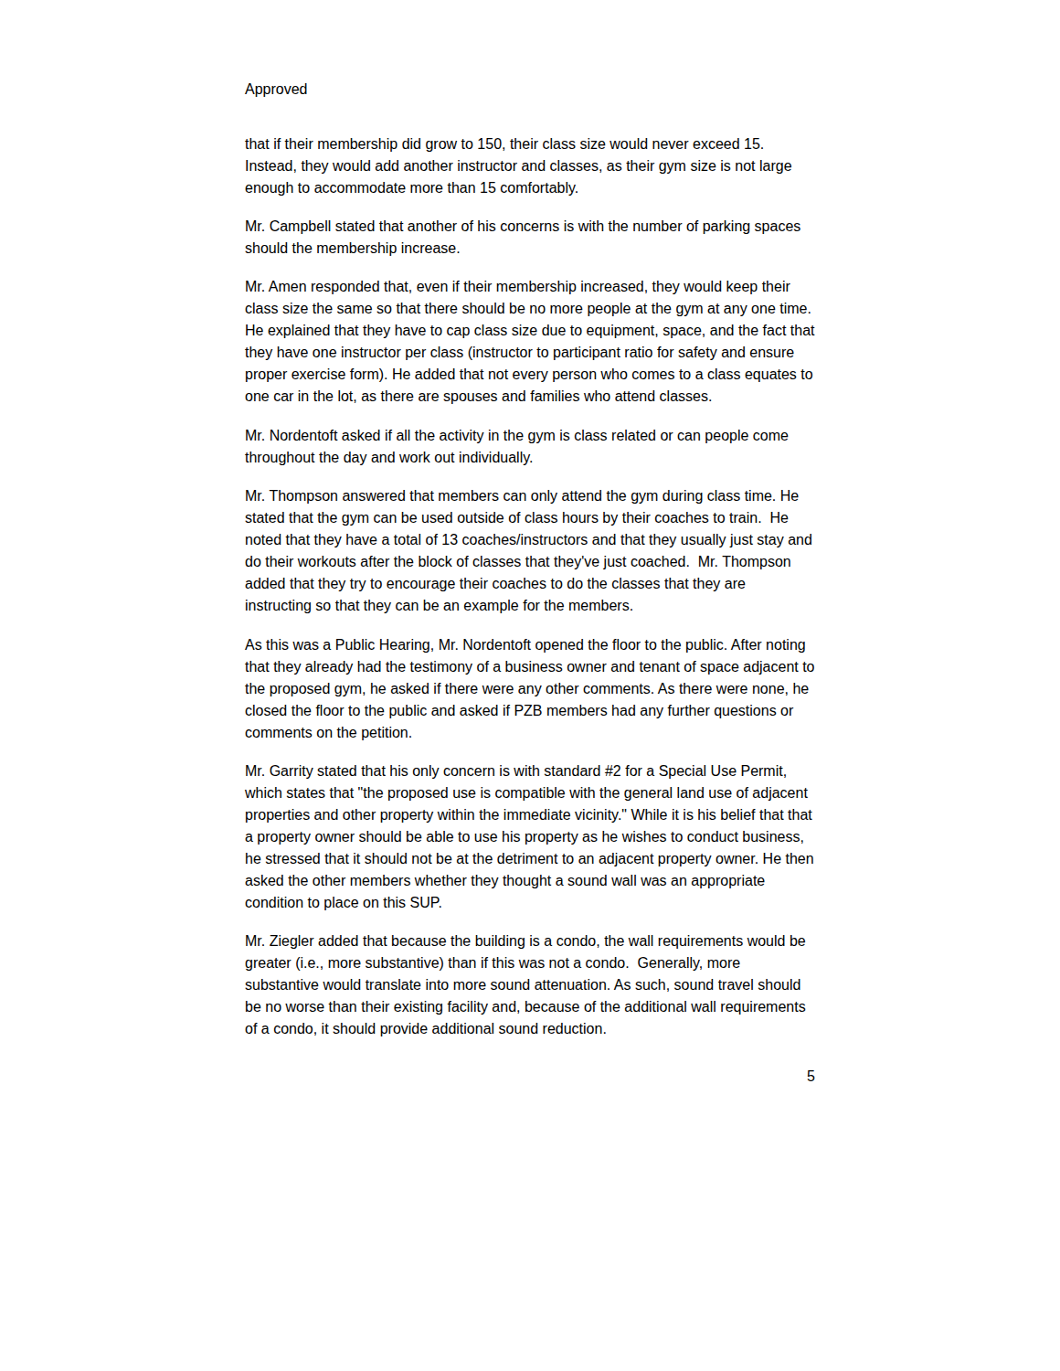Approved
that if their membership did grow to 150, their class size would never exceed 15. Instead, they would add another instructor and classes, as their gym size is not large enough to accommodate more than 15 comfortably.
Mr. Campbell stated that another of his concerns is with the number of parking spaces should the membership increase.
Mr. Amen responded that, even if their membership increased, they would keep their class size the same so that there should be no more people at the gym at any one time. He explained that they have to cap class size due to equipment, space, and the fact that they have one instructor per class (instructor to participant ratio for safety and ensure proper exercise form). He added that not every person who comes to a class equates to one car in the lot, as there are spouses and families who attend classes.
Mr. Nordentoft asked if all the activity in the gym is class related or can people come throughout the day and work out individually.
Mr. Thompson answered that members can only attend the gym during class time. He stated that the gym can be used outside of class hours by their coaches to train. He noted that they have a total of 13 coaches/instructors and that they usually just stay and do their workouts after the block of classes that they've just coached. Mr. Thompson added that they try to encourage their coaches to do the classes that they are instructing so that they can be an example for the members.
As this was a Public Hearing, Mr. Nordentoft opened the floor to the public. After noting that they already had the testimony of a business owner and tenant of space adjacent to the proposed gym, he asked if there were any other comments. As there were none, he closed the floor to the public and asked if PZB members had any further questions or comments on the petition.
Mr. Garrity stated that his only concern is with standard #2 for a Special Use Permit, which states that "the proposed use is compatible with the general land use of adjacent properties and other property within the immediate vicinity." While it is his belief that that a property owner should be able to use his property as he wishes to conduct business, he stressed that it should not be at the detriment to an adjacent property owner. He then asked the other members whether they thought a sound wall was an appropriate condition to place on this SUP.
Mr. Ziegler added that because the building is a condo, the wall requirements would be greater (i.e., more substantive) than if this was not a condo. Generally, more substantive would translate into more sound attenuation. As such, sound travel should be no worse than their existing facility and, because of the additional wall requirements of a condo, it should provide additional sound reduction.
5